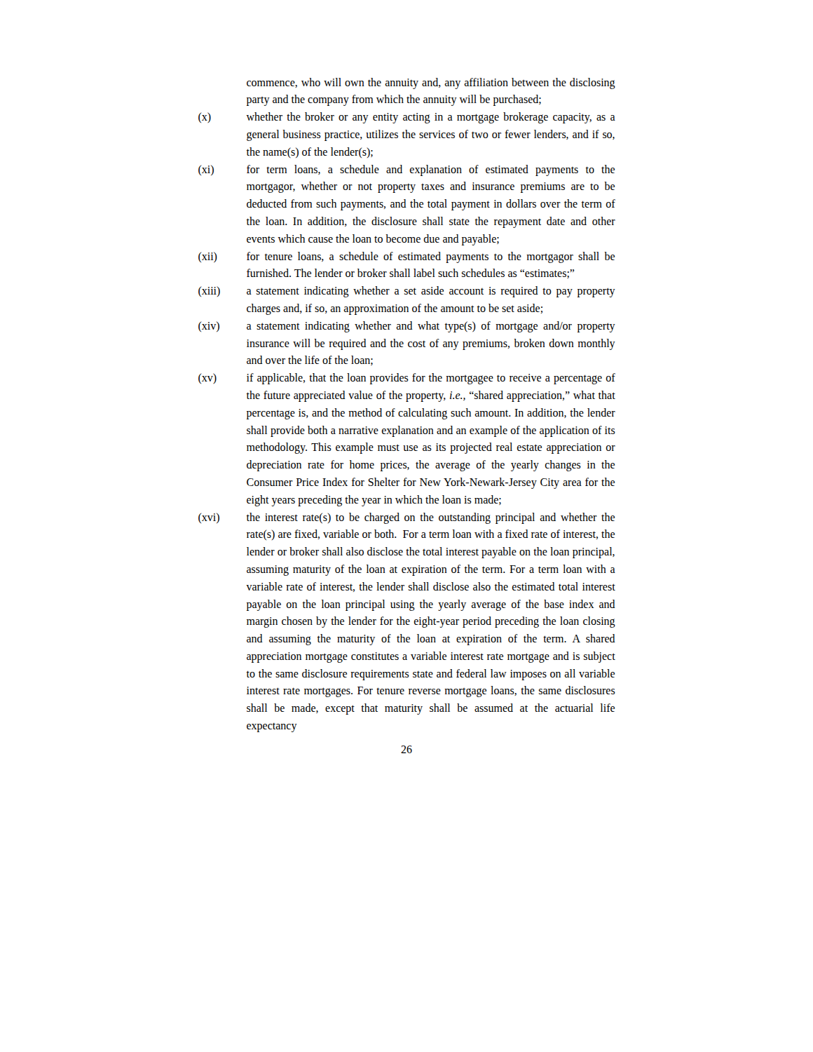commence, who will own the annuity and, any affiliation between the disclosing party and the company from which the annuity will be purchased;
(x) whether the broker or any entity acting in a mortgage brokerage capacity, as a general business practice, utilizes the services of two or fewer lenders, and if so, the name(s) of the lender(s);
(xi) for term loans, a schedule and explanation of estimated payments to the mortgagor, whether or not property taxes and insurance premiums are to be deducted from such payments, and the total payment in dollars over the term of the loan. In addition, the disclosure shall state the repayment date and other events which cause the loan to become due and payable;
(xii) for tenure loans, a schedule of estimated payments to the mortgagor shall be furnished. The lender or broker shall label such schedules as “estimates;”
(xiii) a statement indicating whether a set aside account is required to pay property charges and, if so, an approximation of the amount to be set aside;
(xiv) a statement indicating whether and what type(s) of mortgage and/or property insurance will be required and the cost of any premiums, broken down monthly and over the life of the loan;
(xv) if applicable, that the loan provides for the mortgagee to receive a percentage of the future appreciated value of the property, i.e., “shared appreciation,” what that percentage is, and the method of calculating such amount. In addition, the lender shall provide both a narrative explanation and an example of the application of its methodology. This example must use as its projected real estate appreciation or depreciation rate for home prices, the average of the yearly changes in the Consumer Price Index for Shelter for New York-Newark-Jersey City area for the eight years preceding the year in which the loan is made;
(xvi) the interest rate(s) to be charged on the outstanding principal and whether the rate(s) are fixed, variable or both. For a term loan with a fixed rate of interest, the lender or broker shall also disclose the total interest payable on the loan principal, assuming maturity of the loan at expiration of the term. For a term loan with a variable rate of interest, the lender shall disclose also the estimated total interest payable on the loan principal using the yearly average of the base index and margin chosen by the lender for the eight-year period preceding the loan closing and assuming the maturity of the loan at expiration of the term. A shared appreciation mortgage constitutes a variable interest rate mortgage and is subject to the same disclosure requirements state and federal law imposes on all variable interest rate mortgages. For tenure reverse mortgage loans, the same disclosures shall be made, except that maturity shall be assumed at the actuarial life expectancy
26